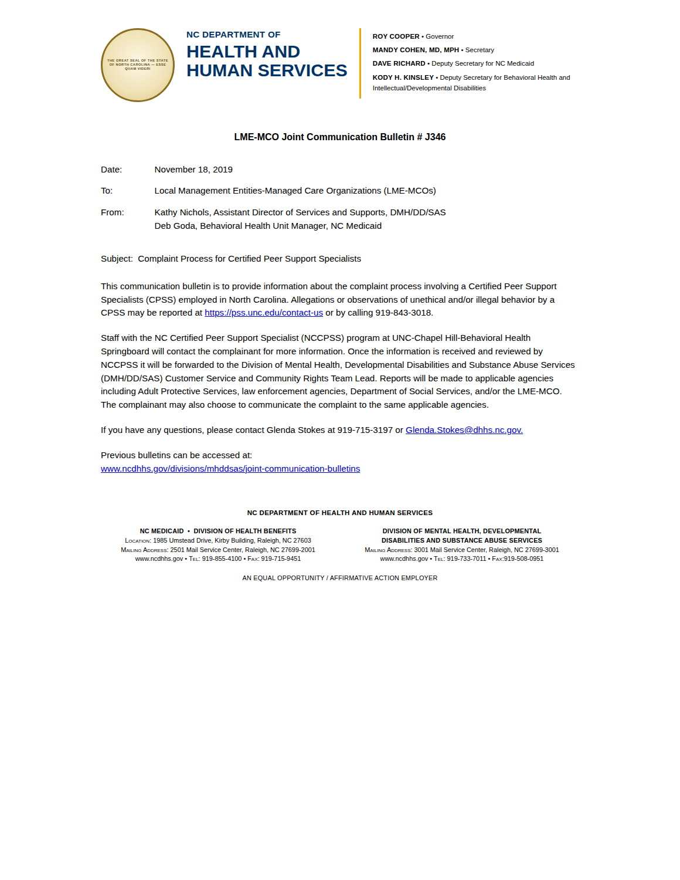The Great Seal of the State of North Carolina — Esse Quam Videri
NC DEPARTMENT OF
Health and
Human Services
ROY COOPER • Governor
MANDY COHEN, MD, MPH • Secretary
DAVE RICHARD • Deputy Secretary for NC Medicaid
KODY H. KINSLEY • Deputy Secretary for Behavioral Health and Intellectual/Developmental Disabilities
LME-MCO Joint Communication Bulletin # J346
| Date: | November 18, 2019 |
| To: | Local Management Entities-Managed Care Organizations (LME-MCOs) |
| From: | Kathy Nichols, Assistant Director of Services and Supports, DMH/DD/SAS Deb Goda, Behavioral Health Unit Manager, NC Medicaid |
Subject: Complaint Process for Certified Peer Support Specialists
This communication bulletin is to provide information about the complaint process involving a Certified Peer Support Specialists (CPSS) employed in North Carolina. Allegations or observations of unethical and/or illegal behavior by a CPSS may be reported at https://pss.unc.edu/contact-us or by calling 919-843-3018.
Staff with the NC Certified Peer Support Specialist (NCCPSS) program at UNC-Chapel Hill-Behavioral Health Springboard will contact the complainant for more information. Once the information is received and reviewed by NCCPSS it will be forwarded to the Division of Mental Health, Developmental Disabilities and Substance Abuse Services (DMH/DD/SAS) Customer Service and Community Rights Team Lead. Reports will be made to applicable agencies including Adult Protective Services, law enforcement agencies, Department of Social Services, and/or the LME-MCO. The complainant may also choose to communicate the complaint to the same applicable agencies.
If you have any questions, please contact Glenda Stokes at 919-715-3197 or Glenda.Stokes@dhhs.nc.gov.
Previous bulletins can be accessed at:
www.ncdhhs.gov/divisions/mhddsas/joint-communication-bulletins
NC DEPARTMENT OF HEALTH AND HUMAN SERVICES
NC MEDICAID • DIVISION OF HEALTH BENEFITS
Location: 1985 Umstead Drive, Kirby Building, Raleigh, NC 27603
Mailing Address: 2501 Mail Service Center, Raleigh, NC 27699-2001
www.ncdhhs.gov • Tel: 919-855-4100 • Fax: 919-715-9451
DIVISION OF MENTAL HEALTH, DEVELOPMENTAL
DISABILITIES AND SUBSTANCE ABUSE SERVICES
Mailing Address: 3001 Mail Service Center, Raleigh, NC 27699-3001
www.ncdhhs.gov • Tel: 919-733-7011 • Fax: 919-508-0951
AN EQUAL OPPORTUNITY / AFFIRMATIVE ACTION EMPLOYER